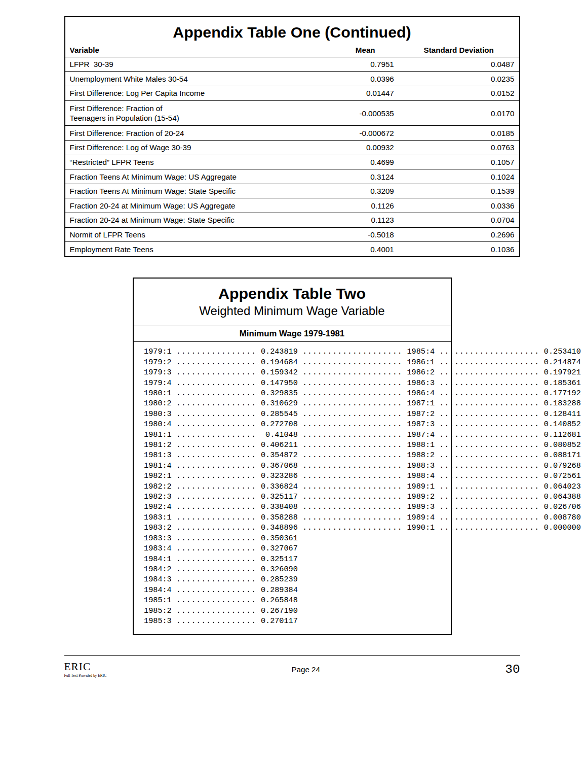Appendix Table One (Continued)
| Variable | Mean | Standard Deviation |
| --- | --- | --- |
| LFPR 30-39 | 0.7951 | 0.0487 |
| Unemployment White Males 30-54 | 0.0396 | 0.0235 |
| First Difference: Log Per Capita Income | 0.01447 | 0.0152 |
| First Difference: Fraction of Teenagers in Population (15-54) | -0.000535 | 0.0170 |
| First Difference: Fraction of 20-24 | -0.000672 | 0.0185 |
| First Difference: Log of Wage 30-39 | 0.00932 | 0.0763 |
| “Restricted” LFPR Teens | 0.4699 | 0.1057 |
| Fraction Teens At Minimum Wage: US Aggregate | 0.3124 | 0.1024 |
| Fraction Teens At Minimum Wage: State Specific | 0.3209 | 0.1539 |
| Fraction 20-24 at Minimum Wage: US Aggregate | 0.1126 | 0.0336 |
| Fraction 20-24 at Minimum Wage: State Specific | 0.1123 | 0.0704 |
| Normit of LFPR Teens | -0.5018 | 0.2696 |
| Employment Rate Teens | 0.4001 | 0.1036 |
Appendix Table Two
Weighted Minimum Wage Variable
Minimum Wage 1979-1981
| 1979:1 | ................ | 0.243819 | .................... | 1985:4 | .................... | 0.253410 |
| 1979:2 | ................ | 0.194684 | .................... | 1986:1 | .................... | 0.214874 |
| 1979:3 | ................ | 0.159342 | .................... | 1986:2 | .................... | 0.197921 |
| 1979:4 | ................ | 0.147950 | .................... | 1986:3 | .................... | 0.185361 |
| 1980:1 | ................ | 0.329835 | .................... | 1986:4 | .................... | 0.177192 |
| 1980:2 | ................ | 0.310629 | .................... | 1987:1 | .................... | 0.183288 |
| 1980:3 | ................ | 0.285545 | .................... | 1987:2 | .................... | 0.128411 |
| 1980:4 | ................ | 0.272708 | .................... | 1987:3 | .................... | 0.140852 |
| 1981:1 | ................ | 0.41048 | .................... | 1987:4 | .................... | 0.112681 |
| 1981:2 | ................ | 0.406211 | .................... | 1988:1 | .................... | 0.080852 |
| 1981:3 | ................ | 0.354872 | .................... | 1988:2 | .................... | 0.088171 |
| 1981:4 | ................ | 0.367068 | .................... | 1988:3 | .................... | 0.079268 |
| 1982:1 | ................ | 0.323286 | .................... | 1988:4 | .................... | 0.072561 |
| 1982:2 | ................ | 0.336824 | .................... | 1989:1 | .................... | 0.064023 |
| 1982:3 | ................ | 0.325117 | .................... | 1989:2 | .................... | 0.064388 |
| 1982:4 | ................ | 0.338408 | .................... | 1989:3 | .................... | 0.026706 |
| 1983:1 | ................ | 0.358288 | .................... | 1989:4 | .................... | 0.008780 |
| 1983:2 | ................ | 0.348896 | .................... | 1990:1 | .................... | 0.000000 |
| 1983:3 | ................ | 0.350361 | | | | |
| 1983:4 | ................ | 0.327067 | | | | |
| 1984:1 | ................ | 0.325117 | | | | |
| 1984:2 | ................ | 0.326090 | | | | |
| 1984:3 | ................ | 0.285239 | | | | |
| 1984:4 | ................ | 0.289384 | | | | |
| 1985:1 | ................ | 0.265848 | | | | |
| 1985:2 | ................ | 0.267190 | | | | |
| 1985:3 | ................ | 0.270117 | | | | |
ERICFull Text Provided by ERIC
Page 24
30